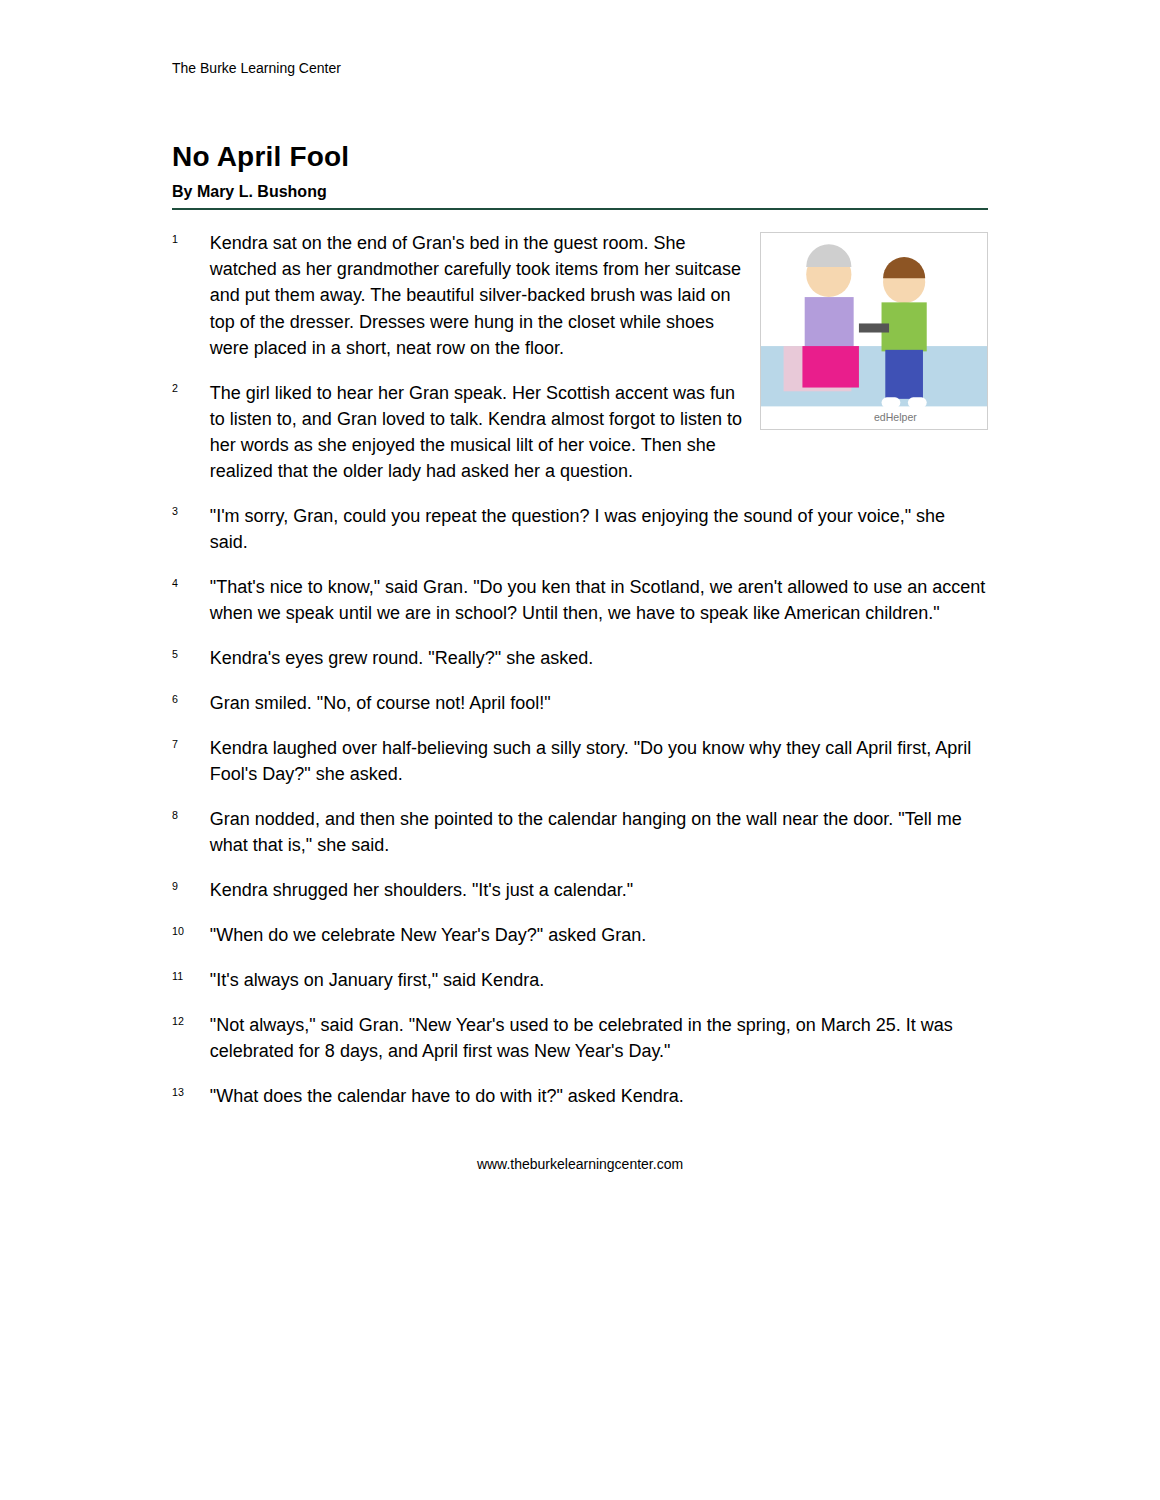The Burke Learning Center
No April Fool
By Mary L. Bushong
Kendra sat on the end of Gran's bed in the guest room. She watched as her grandmother carefully took items from her suitcase and put them away. The beautiful silver-backed brush was laid on top of the dresser. Dresses were hung in the closet while shoes were placed in a short, neat row on the floor.
The girl liked to hear her Gran speak. Her Scottish accent was fun to listen to, and Gran loved to talk. Kendra almost forgot to listen to her words as she enjoyed the musical lilt of her voice. Then she realized that the older lady had asked her a question.
"I'm sorry, Gran, could you repeat the question? I was enjoying the sound of your voice," she said.
"That's nice to know," said Gran. "Do you ken that in Scotland, we aren't allowed to use an accent when we speak until we are in school? Until then, we have to speak like American children."
Kendra's eyes grew round. "Really?" she asked.
Gran smiled. "No, of course not! April fool!"
Kendra laughed over half-believing such a silly story. "Do you know why they call April first, April Fool's Day?" she asked.
Gran nodded, and then she pointed to the calendar hanging on the wall near the door. "Tell me what that is," she said.
Kendra shrugged her shoulders. "It's just a calendar."
"When do we celebrate New Year's Day?" asked Gran.
"It's always on January first," said Kendra.
"Not always," said Gran. "New Year's used to be celebrated in the spring, on March 25. It was celebrated for 8 days, and April first was New Year's Day."
"What does the calendar have to do with it?" asked Kendra.
www.theburkelearningcenter.com